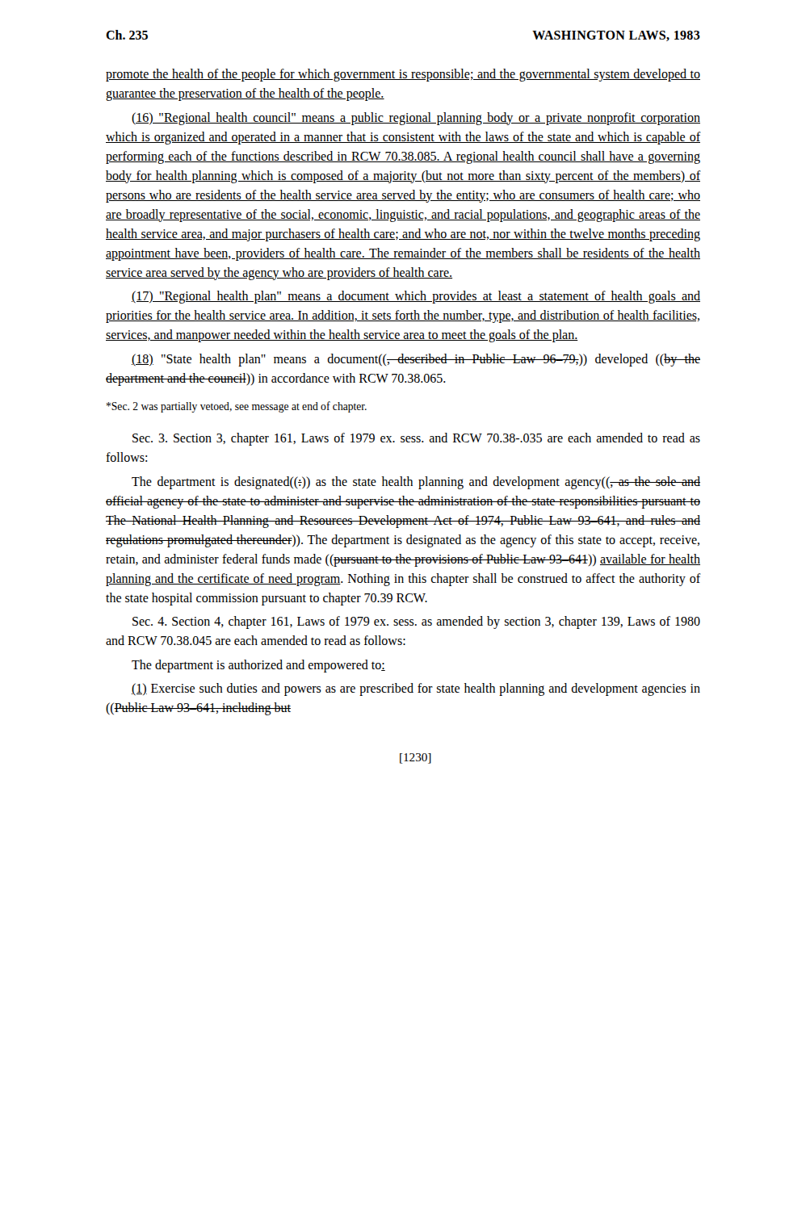Ch. 235 WASHINGTON LAWS, 1983
promote the health of the people for which government is responsible; and the governmental system developed to guarantee the preservation of the health of the people.
(16) "Regional health council" means a public regional planning body or a private nonprofit corporation which is organized and operated in a manner that is consistent with the laws of the state and which is capable of performing each of the functions described in RCW 70.38.085. A regional health council shall have a governing body for health planning which is composed of a majority (but not more than sixty percent of the members) of persons who are residents of the health service area served by the entity; who are consumers of health care; who are broadly representative of the social, economic, linguistic, and racial populations, and geographic areas of the health service area, and major purchasers of health care; and who are not, nor within the twelve months preceding appointment have been, providers of health care. The remainder of the members shall be residents of the health service area served by the agency who are providers of health care.
(17) "Regional health plan" means a document which provides at least a statement of health goals and priorities for the health service area. In addition, it sets forth the number, type, and distribution of health facilities, services, and manpower needed within the health service area to meet the goals of the plan.
(18) "State health plan" means a document((, described in Public Law 96–79,)) developed ((by the department and the council)) in accordance with RCW 70.38.065.
*Sec. 2 was partially vetoed, see message at end of chapter.
Sec. 3. Section 3, chapter 161, Laws of 1979 ex. sess. and RCW 70.38-.035 are each amended to read as follows:
The department is designated((:)) as the state health planning and development agency((, as the sole and official agency of the state to administer and supervise the administration of the state responsibilities pursuant to The National Health Planning and Resources Development Act of 1974, Public Law 93–641, and rules and regulations promulgated thereunder)). The department is designated as the agency of this state to accept, receive, retain, and administer federal funds made ((pursuant to the provisions of Public Law 93–641)) available for health planning and the certificate of need program. Nothing in this chapter shall be construed to affect the authority of the state hospital commission pursuant to chapter 70.39 RCW.
Sec. 4. Section 4, chapter 161, Laws of 1979 ex. sess. as amended by section 3, chapter 139, Laws of 1980 and RCW 70.38.045 are each amended to read as follows:
The department is authorized and empowered to:
(1) Exercise such duties and powers as are prescribed for state health planning and development agencies in ((Public Law 93–641, including but
[1230]